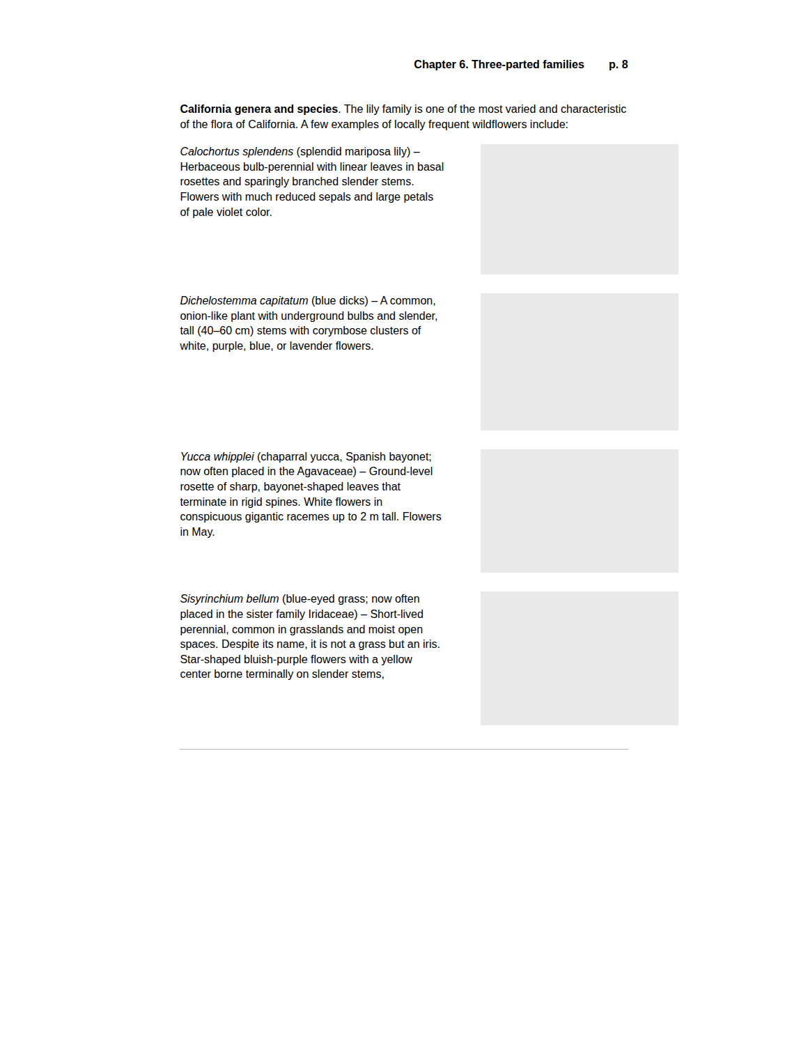Chapter 6. Three-parted families p. 8
California genera and species. The lily family is one of the most varied and characteristic of the flora of California. A few examples of locally frequent wildflowers include:
Calochortus splendens (splendid mariposa lily) – Herbaceous bulb-perennial with linear leaves in basal rosettes and sparingly branched slender stems. Flowers with much reduced sepals and large petals of pale violet color.
Dichelostemma capitatum (blue dicks) – A common, onion-like plant with underground bulbs and slender, tall (40–60 cm) stems with corymbose clusters of white, purple, blue, or lavender flowers.
Yucca whipplei (chaparral yucca, Spanish bayonet; now often placed in the Agavaceae) – Ground-level rosette of sharp, bayonet-shaped leaves that terminate in rigid spines. White flowers in conspicuous gigantic racemes up to 2 m tall. Flowers in May.
Sisyrinchium bellum (blue-eyed grass; now often placed in the sister family Iridaceae) – Short-lived perennial, common in grasslands and moist open spaces. Despite its name, it is not a grass but an iris. Star-shaped bluish-purple flowers with a yellow center borne terminally on slender stems,